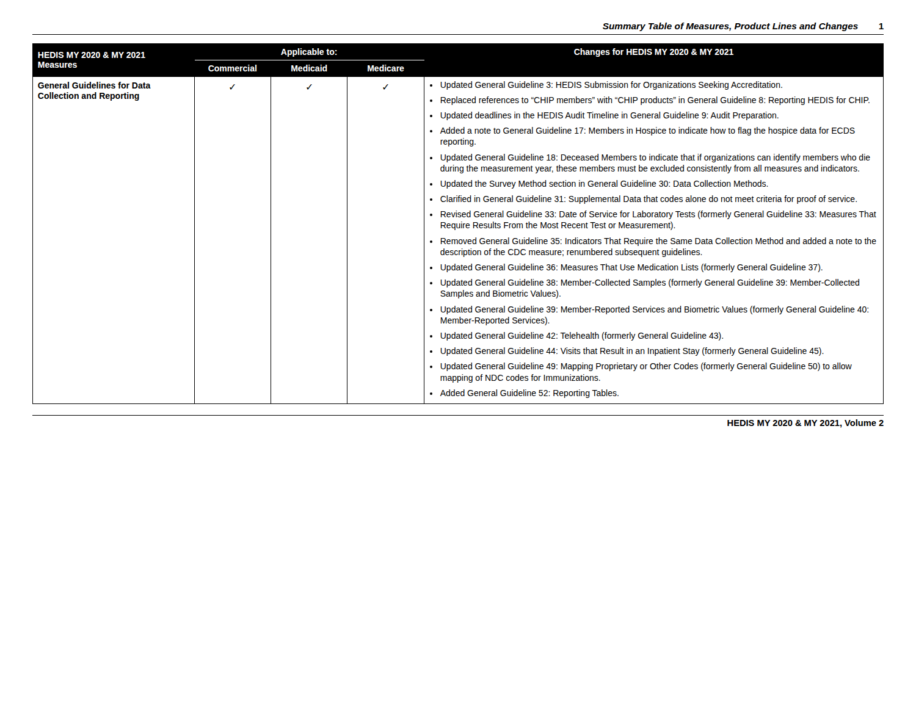Summary Table of Measures, Product Lines and Changes 1
| HEDIS MY 2020 & MY 2021 Measures | Applicable to: | Changes for HEDIS MY 2020 & MY 2021 |
| --- | --- | --- |
| Commercial | Medicaid | Medicare |
| General Guidelines for Data Collection and Reporting | ✓ | ✓ | ✓ | Updated General Guideline 3: HEDIS Submission for Organizations Seeking Accreditation. Replaced references to “CHIP members” with “CHIP products” in General Guideline 8: Reporting HEDIS for CHIP. Updated deadlines in the HEDIS Audit Timeline in General Guideline 9: Audit Preparation. Added a note to General Guideline 17: Members in Hospice to indicate how to flag the hospice data for ECDS reporting. Updated General Guideline 18: Deceased Members to indicate that if organizations can identify members who die during the measurement year, these members must be excluded consistently from all measures and indicators. Updated the Survey Method section in General Guideline 30: Data Collection Methods. Clarified in General Guideline 31: Supplemental Data that codes alone do not meet criteria for proof of service. Revised General Guideline 33: Date of Service for Laboratory Tests (formerly General Guideline 33: Measures That Require Results From the Most Recent Test or Measurement). Removed General Guideline 35: Indicators That Require the Same Data Collection Method and added a note to the description of the CDC measure; renumbered subsequent guidelines. Updated General Guideline 36: Measures That Use Medication Lists (formerly General Guideline 37). Updated General Guideline 38: Member-Collected Samples (formerly General Guideline 39: Member-Collected Samples and Biometric Values). Updated General Guideline 39: Member-Reported Services and Biometric Values (formerly General Guideline 40: Member-Reported Services). Updated General Guideline 42: Telehealth (formerly General Guideline 43). Updated General Guideline 44: Visits that Result in an Inpatient Stay (formerly General Guideline 45). Updated General Guideline 49: Mapping Proprietary or Other Codes (formerly General Guideline 50) to allow mapping of NDC codes for Immunizations. Added General Guideline 52: Reporting Tables. |
HEDIS MY 2020 & MY 2021, Volume 2